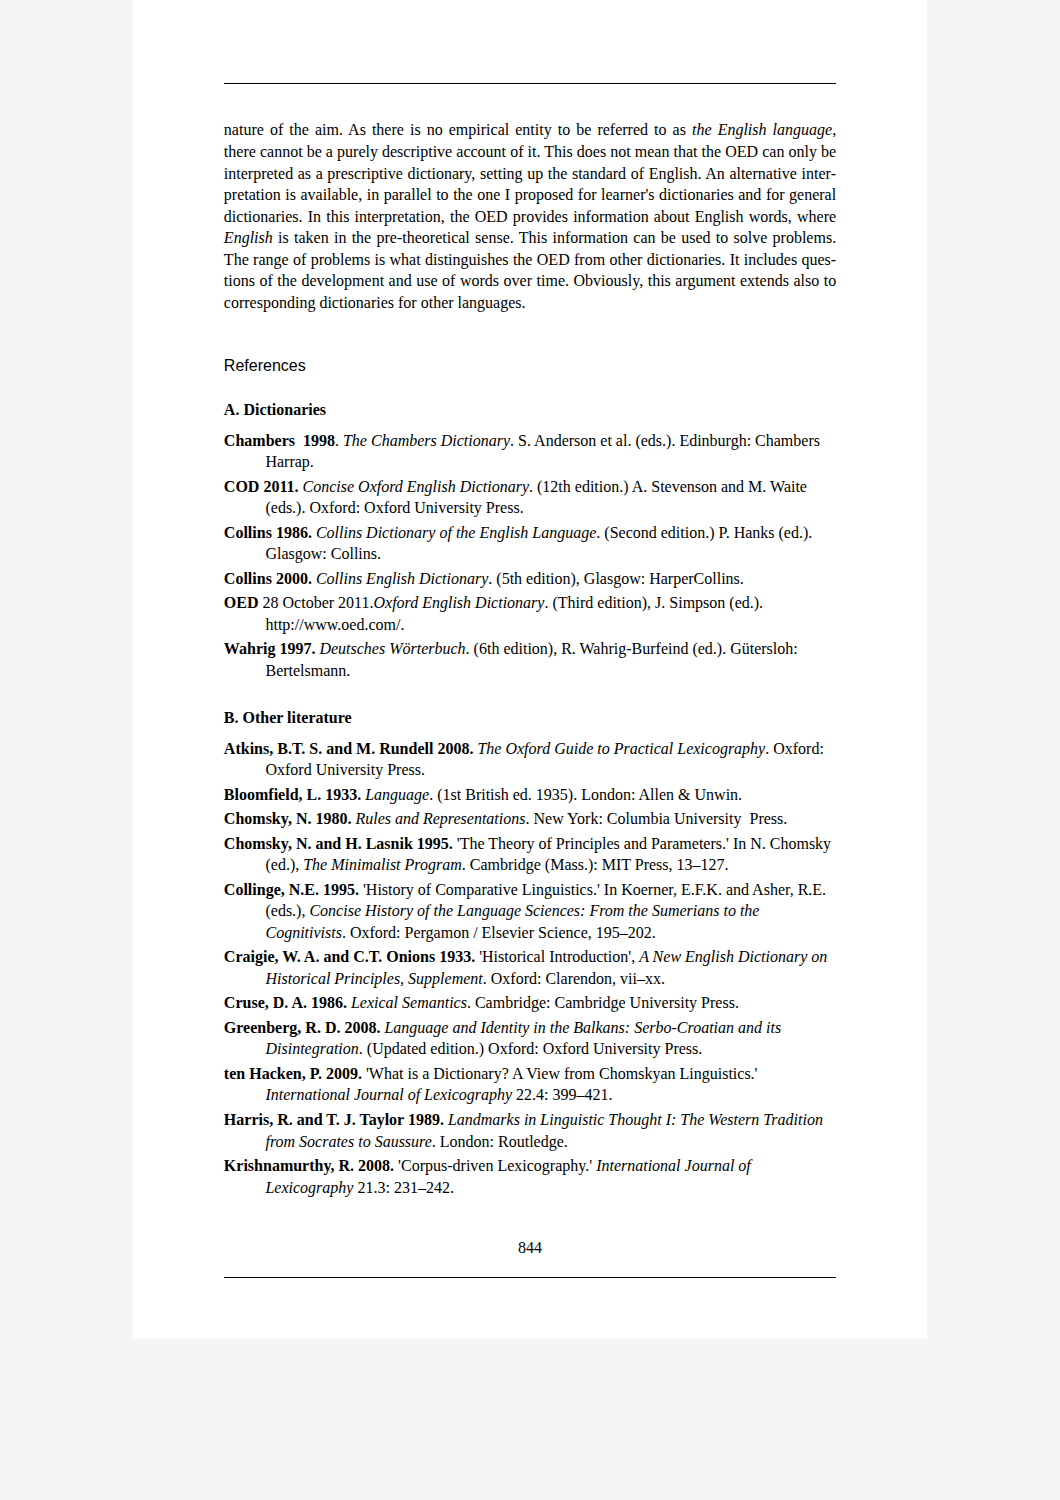nature of the aim. As there is no empirical entity to be referred to as the English language, there cannot be a purely descriptive account of it. This does not mean that the OED can only be interpreted as a prescriptive dictionary, setting up the standard of English. An alternative interpretation is available, in parallel to the one I proposed for learner's dictionaries and for general dictionaries. In this interpretation, the OED provides information about English words, where English is taken in the pre-theoretical sense. This information can be used to solve problems. The range of problems is what distinguishes the OED from other dictionaries. It includes questions of the development and use of words over time. Obviously, this argument extends also to corresponding dictionaries for other languages.
References
A. Dictionaries
Chambers 1998. The Chambers Dictionary. S. Anderson et al. (eds.). Edinburgh: Chambers Harrap.
COD 2011. Concise Oxford English Dictionary. (12th edition.) A. Stevenson and M. Waite (eds.). Oxford: Oxford University Press.
Collins 1986. Collins Dictionary of the English Language. (Second edition.) P. Hanks (ed.). Glasgow: Collins.
Collins 2000. Collins English Dictionary. (5th edition), Glasgow: HarperCollins.
OED 28 October 2011.Oxford English Dictionary. (Third edition), J. Simpson (ed.). http://www.oed.com/.
Wahrig 1997. Deutsches Wörterbuch. (6th edition), R. Wahrig-Burfeind (ed.). Gütersloh: Bertelsmann.
B. Other literature
Atkins, B.T. S. and M. Rundell 2008. The Oxford Guide to Practical Lexicography. Oxford: Oxford University Press.
Bloomfield, L. 1933. Language. (1st British ed. 1935). London: Allen & Unwin.
Chomsky, N. 1980. Rules and Representations. New York: Columbia University Press.
Chomsky, N. and H. Lasnik 1995. 'The Theory of Principles and Parameters.' In N. Chomsky (ed.), The Minimalist Program. Cambridge (Mass.): MIT Press, 13–127.
Collinge, N.E. 1995. 'History of Comparative Linguistics.' In Koerner, E.F.K. and Asher, R.E. (eds.), Concise History of the Language Sciences: From the Sumerians to the Cognitivists. Oxford: Pergamon / Elsevier Science, 195–202.
Craigie, W. A. and C.T. Onions 1933. 'Historical Introduction', A New English Dictionary on Historical Principles, Supplement. Oxford: Clarendon, vii–xx.
Cruse, D. A. 1986. Lexical Semantics. Cambridge: Cambridge University Press.
Greenberg, R. D. 2008. Language and Identity in the Balkans: Serbo-Croatian and its Disintegration. (Updated edition.) Oxford: Oxford University Press.
ten Hacken, P. 2009. 'What is a Dictionary? A View from Chomskyan Linguistics.' International Journal of Lexicography 22.4: 399–421.
Harris, R. and T. J. Taylor 1989. Landmarks in Linguistic Thought I: The Western Tradition from Socrates to Saussure. London: Routledge.
Krishnamurthy, R. 2008. 'Corpus-driven Lexicography.' International Journal of Lexicography 21.3: 231–242.
844